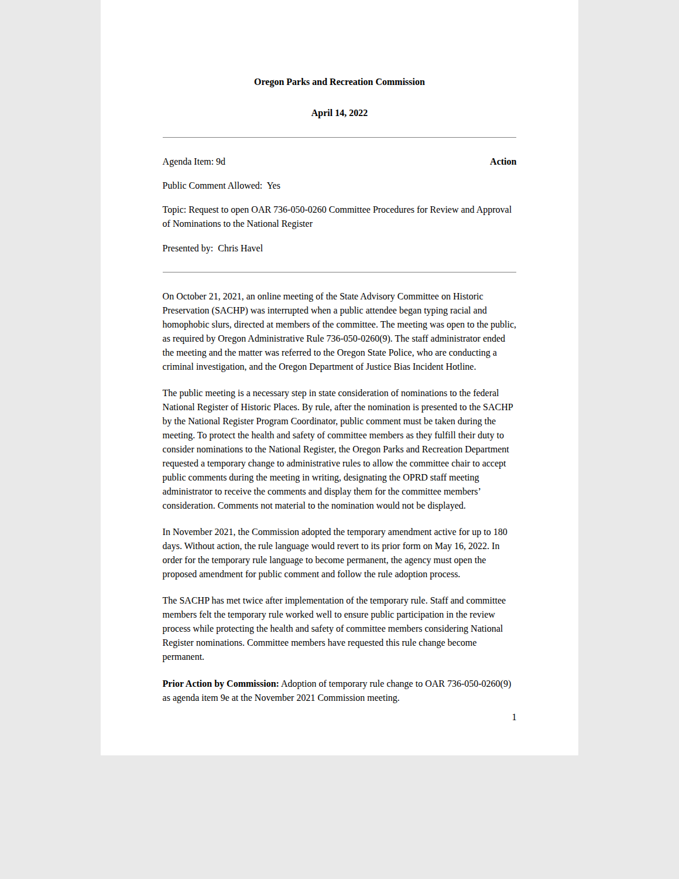Oregon Parks and Recreation Commission
April 14, 2022
Agenda Item: 9d Action
Public Comment Allowed: Yes
Topic: Request to open OAR 736-050-0260 Committee Procedures for Review and Approval of Nominations to the National Register
Presented by: Chris Havel
On October 21, 2021, an online meeting of the State Advisory Committee on Historic Preservation (SACHP) was interrupted when a public attendee began typing racial and homophobic slurs, directed at members of the committee. The meeting was open to the public, as required by Oregon Administrative Rule 736-050-0260(9). The staff administrator ended the meeting and the matter was referred to the Oregon State Police, who are conducting a criminal investigation, and the Oregon Department of Justice Bias Incident Hotline.
The public meeting is a necessary step in state consideration of nominations to the federal National Register of Historic Places. By rule, after the nomination is presented to the SACHP by the National Register Program Coordinator, public comment must be taken during the meeting. To protect the health and safety of committee members as they fulfill their duty to consider nominations to the National Register, the Oregon Parks and Recreation Department requested a temporary change to administrative rules to allow the committee chair to accept public comments during the meeting in writing, designating the OPRD staff meeting administrator to receive the comments and display them for the committee members’ consideration. Comments not material to the nomination would not be displayed.
In November 2021, the Commission adopted the temporary amendment active for up to 180 days. Without action, the rule language would revert to its prior form on May 16, 2022. In order for the temporary rule language to become permanent, the agency must open the proposed amendment for public comment and follow the rule adoption process.
The SACHP has met twice after implementation of the temporary rule. Staff and committee members felt the temporary rule worked well to ensure public participation in the review process while protecting the health and safety of committee members considering National Register nominations. Committee members have requested this rule change become permanent.
Prior Action by Commission: Adoption of temporary rule change to OAR 736-050-0260(9) as agenda item 9e at the November 2021 Commission meeting.
1